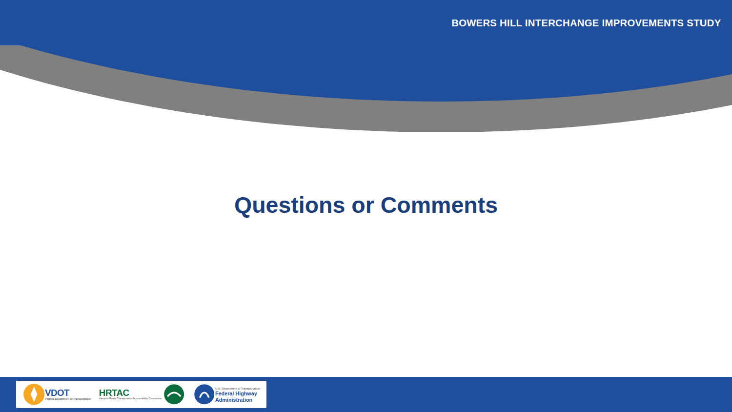BOWERS HILL INTERCHANGE IMPROVEMENTS STUDY
Questions or Comments
VDOT Virginia Department of Transportation
HRTAC Hampton Roads Transportation Accountability Commission
U.S. Department of Transportation Federal Highway Administration